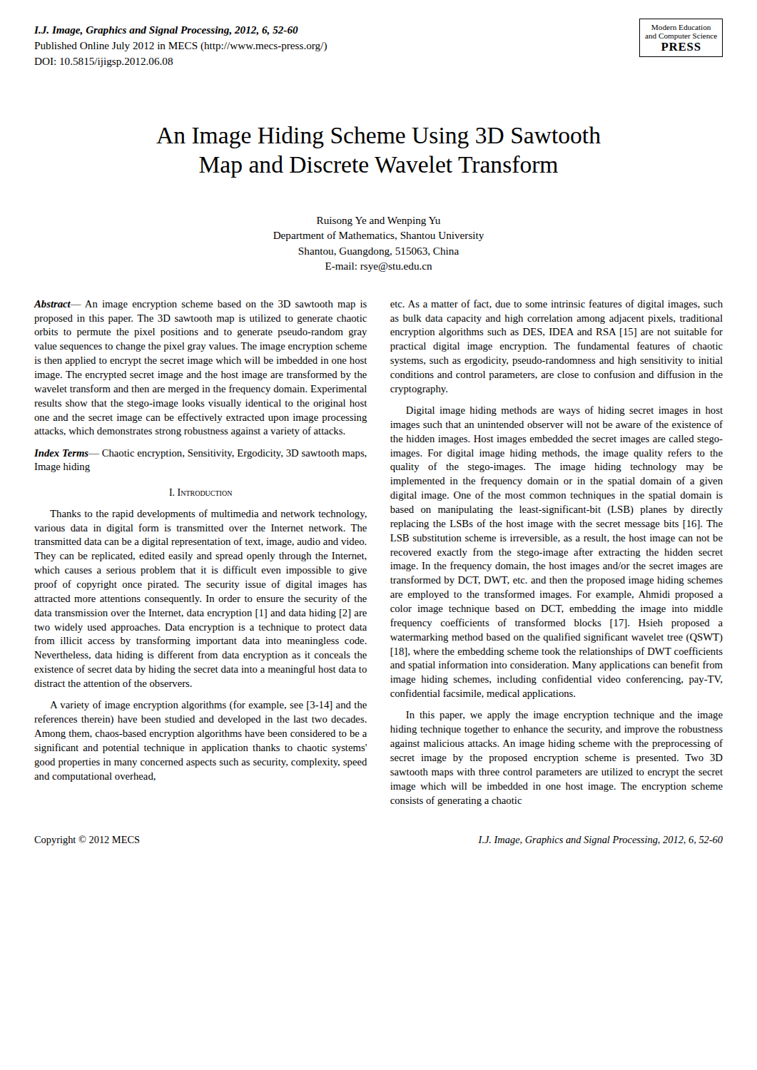Modern Education
and Computer Science
PRESS
I.J. Image, Graphics and Signal Processing, 2012, 6, 52-60
Published Online July 2012 in MECS (http://www.mecs-press.org/)
DOI: 10.5815/ijigsp.2012.06.08
An Image Hiding Scheme Using 3D Sawtooth
Map and Discrete Wavelet Transform
Ruisong Ye and Wenping Yu
Department of Mathematics, Shantou University
Shantou, Guangdong, 515063, China
E-mail: rsye@stu.edu.cn
Abstract— An image encryption scheme based on the 3D sawtooth map is proposed in this paper. The 3D sawtooth map is utilized to generate chaotic orbits to permute the pixel positions and to generate pseudo-random gray value sequences to change the pixel gray values. The image encryption scheme is then applied to encrypt the secret image which will be imbedded in one host image. The encrypted secret image and the host image are transformed by the wavelet transform and then are merged in the frequency domain. Experimental results show that the stego-image looks visually identical to the original host one and the secret image can be effectively extracted upon image processing attacks, which demonstrates strong robustness against a variety of attacks.
Index Terms— Chaotic encryption, Sensitivity, Ergodicity, 3D sawtooth maps, Image hiding
I. Introduction
Thanks to the rapid developments of multimedia and network technology, various data in digital form is transmitted over the Internet network. The transmitted data can be a digital representation of text, image, audio and video. They can be replicated, edited easily and spread openly through the Internet, which causes a serious problem that it is difficult even impossible to give proof of copyright once pirated. The security issue of digital images has attracted more attentions consequently. In order to ensure the security of the data transmission over the Internet, data encryption [1] and data hiding [2] are two widely used approaches. Data encryption is a technique to protect data from illicit access by transforming important data into meaningless code. Nevertheless, data hiding is different from data encryption as it conceals the existence of secret data by hiding the secret data into a meaningful host data to distract the attention of the observers.
A variety of image encryption algorithms (for example, see [3-14] and the references therein) have been studied and developed in the last two decades. Among them, chaos-based encryption algorithms have been considered to be a significant and potential technique in application thanks to chaotic systems' good properties in many concerned aspects such as security, complexity, speed and computational overhead,
etc. As a matter of fact, due to some intrinsic features of digital images, such as bulk data capacity and high correlation among adjacent pixels, traditional encryption algorithms such as DES, IDEA and RSA [15] are not suitable for practical digital image encryption. The fundamental features of chaotic systems, such as ergodicity, pseudo-randomness and high sensitivity to initial conditions and control parameters, are close to confusion and diffusion in the cryptography.
Digital image hiding methods are ways of hiding secret images in host images such that an unintended observer will not be aware of the existence of the hidden images. Host images embedded the secret images are called stego-images. For digital image hiding methods, the image quality refers to the quality of the stego-images. The image hiding technology may be implemented in the frequency domain or in the spatial domain of a given digital image. One of the most common techniques in the spatial domain is based on manipulating the least-significant-bit (LSB) planes by directly replacing the LSBs of the host image with the secret message bits [16]. The LSB substitution scheme is irreversible, as a result, the host image can not be recovered exactly from the stego-image after extracting the hidden secret image. In the frequency domain, the host images and/or the secret images are transformed by DCT, DWT, etc. and then the proposed image hiding schemes are employed to the transformed images. For example, Ahmidi proposed a color image technique based on DCT, embedding the image into middle frequency coefficients of transformed blocks [17]. Hsieh proposed a watermarking method based on the qualified significant wavelet tree (QSWT) [18], where the embedding scheme took the relationships of DWT coefficients and spatial information into consideration. Many applications can benefit from image hiding schemes, including confidential video conferencing, pay-TV, confidential facsimile, medical applications.
In this paper, we apply the image encryption technique and the image hiding technique together to enhance the security, and improve the robustness against malicious attacks. An image hiding scheme with the preprocessing of secret image by the proposed encryption scheme is presented. Two 3D sawtooth maps with three control parameters are utilized to encrypt the secret image which will be imbedded in one host image. The encryption scheme consists of generating a chaotic
Copyright © 2012 MECS
I.J. Image, Graphics and Signal Processing, 2012, 6, 52-60